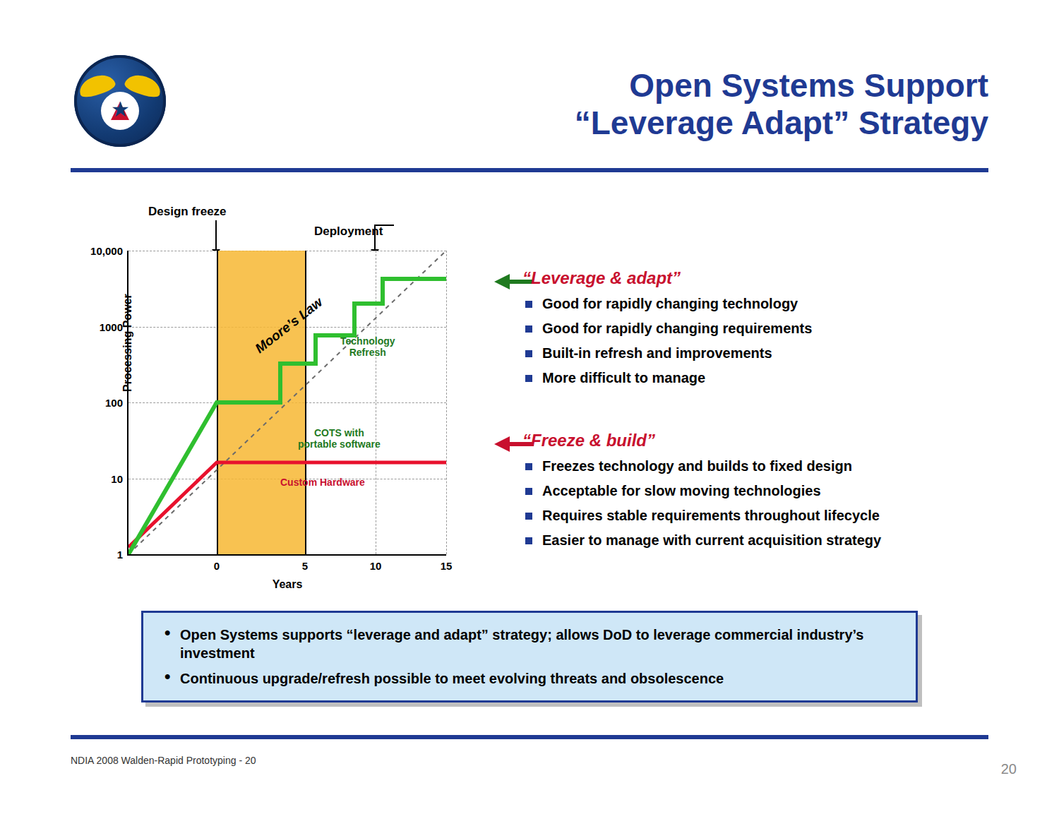★
Open Systems Support
“Leverage Adapt” Strategy
Design freeze
Deployment
Processing Power
10,000
1000
100
10
1
0
5
10
15
Years
Moore’s Law
Technology
Refresh
COTS with
portable software
Custom Hardware
“Leverage & adapt”
Good for rapidly changing technology
Good for rapidly changing requirements
Built-in refresh and improvements
More difficult to manage
“Freeze & build”
Freezes technology and builds to fixed design
Acceptable for slow moving technologies
Requires stable requirements throughout lifecycle
Easier to manage with current acquisition strategy
Open Systems supports “leverage and adapt” strategy; allows DoD to leverage commercial industry’s investment
Continuous upgrade/refresh possible to meet evolving threats and obsolescence
NDIA 2008 Walden-Rapid Prototyping - 20
20